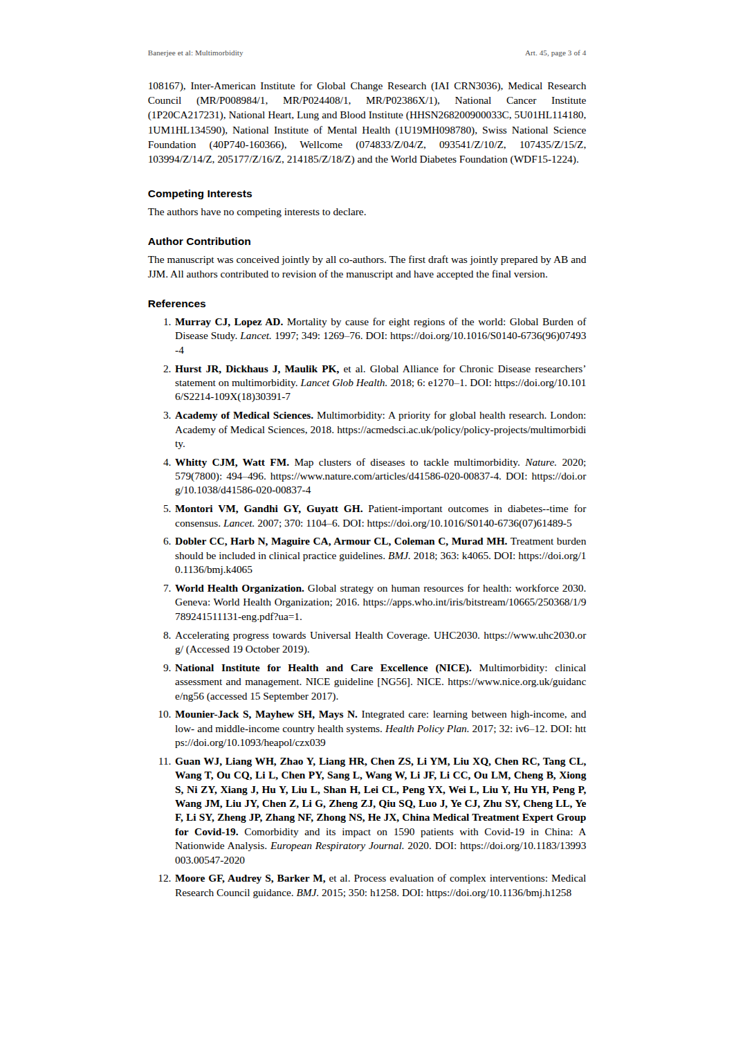Banerjee et al: Multimorbidity Art. 45, page 3 of 4
108167), Inter-American Institute for Global Change Research (IAI CRN3036), Medical Research Council (MR/P008984/1, MR/P024408/1, MR/P02386X/1), National Cancer Institute (1P20CA217231), National Heart, Lung and Blood Institute (HHSN268200900033C, 5U01HL114180, 1UM1HL134590), National Institute of Mental Health (1U19MH098780), Swiss National Science Foundation (40P740-160366), Wellcome (074833/Z/04/Z, 093541/Z/10/Z, 107435/Z/15/Z, 103994/Z/14/Z, 205177/Z/16/Z, 214185/Z/18/Z) and the World Diabetes Foundation (WDF15-1224).
Competing Interests
The authors have no competing interests to declare.
Author Contribution
The manuscript was conceived jointly by all co-authors. The first draft was jointly prepared by AB and JJM. All authors contributed to revision of the manuscript and have accepted the final version.
References
Murray CJ, Lopez AD. Mortality by cause for eight regions of the world: Global Burden of Disease Study. Lancet. 1997; 349: 1269–76. DOI: https://doi.org/10.1016/S0140-6736(96)07493-4
Hurst JR, Dickhaus J, Maulik PK, et al. Global Alliance for Chronic Disease researchers’ statement on multimorbidity. Lancet Glob Health. 2018; 6: e1270–1. DOI: https://doi.org/10.1016/S2214-109X(18)30391-7
Academy of Medical Sciences. Multimorbidity: A priority for global health research. London: Academy of Medical Sciences, 2018. https://acmedsci.ac.uk/policy/policy-projects/multimorbidity.
Whitty CJM, Watt FM. Map clusters of diseases to tackle multimorbidity. Nature. 2020; 579(7800): 494–496. https://www.nature.com/articles/d41586-020-00837-4. DOI: https://doi.org/10.1038/d41586-020-00837-4
Montori VM, Gandhi GY, Guyatt GH. Patient-important outcomes in diabetes--time for consensus. Lancet. 2007; 370: 1104–6. DOI: https://doi.org/10.1016/S0140-6736(07)61489-5
Dobler CC, Harb N, Maguire CA, Armour CL, Coleman C, Murad MH. Treatment burden should be included in clinical practice guidelines. BMJ. 2018; 363: k4065. DOI: https://doi.org/10.1136/bmj.k4065
World Health Organization. Global strategy on human resources for health: workforce 2030. Geneva: World Health Organization; 2016. https://apps.who.int/iris/bitstream/10665/250368/1/9789241511131-eng.pdf?ua=1.
Accelerating progress towards Universal Health Coverage. UHC2030. https://www.uhc2030.org/ (Accessed 19 October 2019).
National Institute for Health and Care Excellence (NICE). Multimorbidity: clinical assessment and management. NICE guideline [NG56]. NICE. https://www.nice.org.uk/guidance/ng56 (accessed 15 September 2017).
Mounier-Jack S, Mayhew SH, Mays N. Integrated care: learning between high-income, and low- and middle-income country health systems. Health Policy Plan. 2017; 32: iv6–12. DOI: https://doi.org/10.1093/heapol/czx039
Guan WJ, Liang WH, Zhao Y, Liang HR, Chen ZS, Li YM, Liu XQ, Chen RC, Tang CL, Wang T, Ou CQ, Li L, Chen PY, Sang L, Wang W, Li JF, Li CC, Ou LM, Cheng B, Xiong S, Ni ZY, Xiang J, Hu Y, Liu L, Shan H, Lei CL, Peng YX, Wei L, Liu Y, Hu YH, Peng P, Wang JM, Liu JY, Chen Z, Li G, Zheng ZJ, Qiu SQ, Luo J, Ye CJ, Zhu SY, Cheng LL, Ye F, Li SY, Zheng JP, Zhang NF, Zhong NS, He JX, China Medical Treatment Expert Group for Covid-19. Comorbidity and its impact on 1590 patients with Covid-19 in China: A Nationwide Analysis. European Respiratory Journal. 2020. DOI: https://doi.org/10.1183/13993003.00547-2020
Moore GF, Audrey S, Barker M, et al. Process evaluation of complex interventions: Medical Research Council guidance. BMJ. 2015; 350: h1258. DOI: https://doi.org/10.1136/bmj.h1258